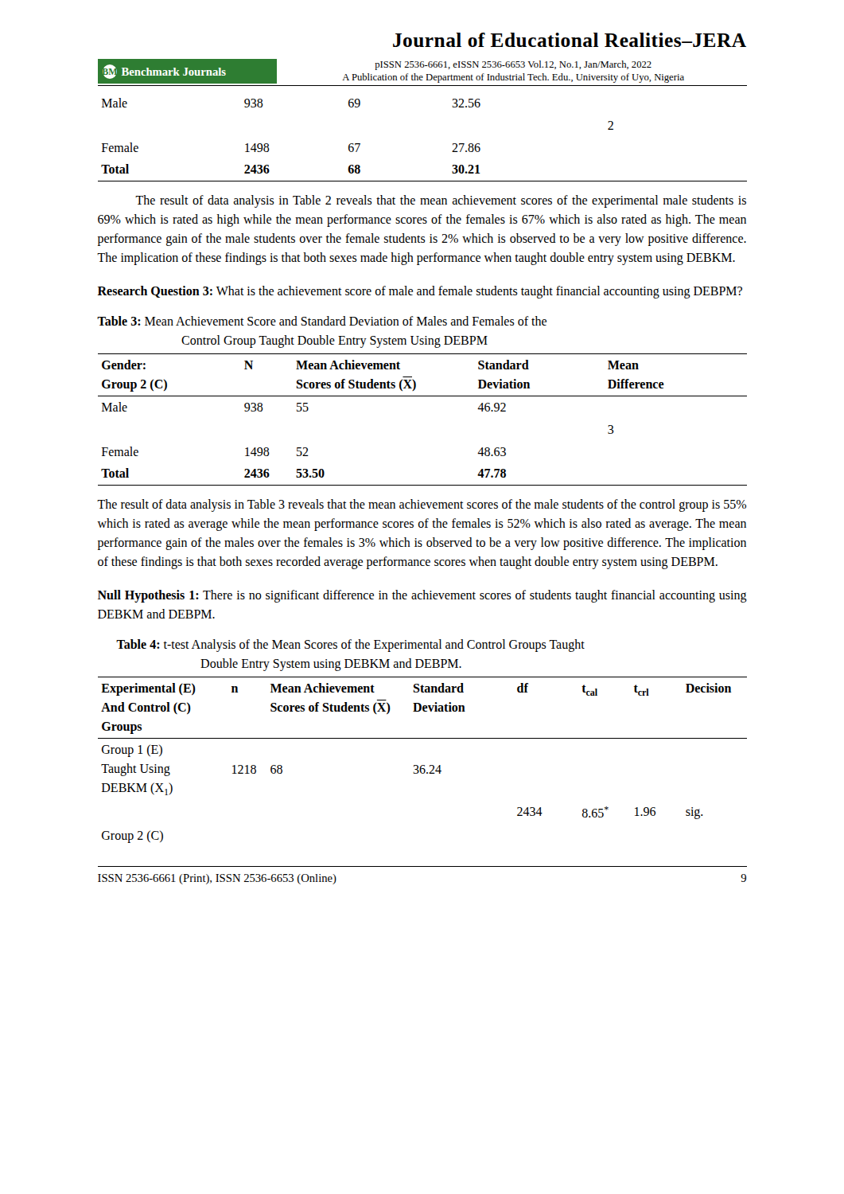Journal of Educational Realities–JERA
BM Benchmark Journals
pISSN 2536-6661, eISSN 2536-6653 Vol.12, No.1, Jan/March, 2022
A Publication of the Department of Industrial Tech. Edu., University of Uyo, Nigeria
| Male | 938 | 69 | 32.56 | |
| | | | | 2 |
| Female | 1498 | 67 | 27.86 | |
| Total | 2436 | 68 | 30.21 | |
The result of data analysis in Table 2 reveals that the mean achievement scores of the experimental male students is 69% which is rated as high while the mean performance scores of the females is 67% which is also rated as high. The mean performance gain of the male students over the female students is 2% which is observed to be a very low positive difference. The implication of these findings is that both sexes made high performance when taught double entry system using DEBKM.
Research Question 3: What is the achievement score of male and female students taught financial accounting using DEBPM?
Table 3: Mean Achievement Score and Standard Deviation of Males and Females of the Control Group Taught Double Entry System Using DEBPM
| Gender: Group 2 (C) | N | Mean Achievement Scores of Students ( X ) | Standard Deviation | Mean Difference |
| --- | --- | --- | --- | --- |
| Male | 938 | 55 | 46.92 | |
| | | | | 3 |
| Female | 1498 | 52 | 48.63 | |
| Total | 2436 | 53.50 | 47.78 | |
The result of data analysis in Table 3 reveals that the mean achievement scores of the male students of the control group is 55% which is rated as average while the mean performance scores of the females is 52% which is also rated as average. The mean performance gain of the males over the females is 3% which is observed to be a very low positive difference. The implication of these findings is that both sexes recorded average performance scores when taught double entry system using DEBPM.
Null Hypothesis 1: There is no significant difference in the achievement scores of students taught financial accounting using DEBKM and DEBPM.
Table 4: t-test Analysis of the Mean Scores of the Experimental and Control Groups Taught Double Entry System using DEBKM and DEBPM.
| Experimental (E) And Control (C) Groups | n | Mean Achievement Scores of Students ( X ) | Standard Deviation | df | t cal | t crl | Decision |
| --- | --- | --- | --- | --- | --- | --- | --- |
| Group 1 (E) Taught Using DEBKM (X 1 ) | 1218 | 68 | 36.24 | | | | |
| | | | | 2434 | 8.65 * | 1.96 | sig. |
| Group 2 (C) | | | | | | | |
ISSN 2536-6661 (Print), ISSN 2536-6653 (Online) 9